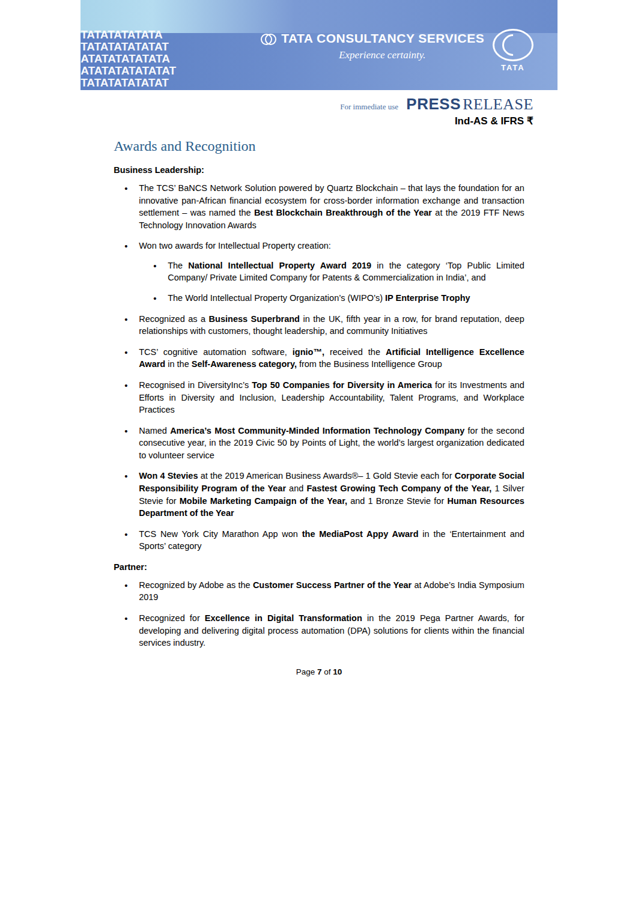TATATATATATA
TATATATATATAT
ATATATATATATA
ATATATATATATAT
TATATATATATAT
TATA CONSULTANCY SERVICES
Experience certainty.
TATA
For immediate use PRESS RELEASE
Ind-AS & IFRS ₹
Awards and Recognition
Business Leadership:
The TCS’ BaNCS Network Solution powered by Quartz Blockchain – that lays the foundation for an innovative pan-African financial ecosystem for cross-border information exchange and transaction settlement – was named the Best Blockchain Breakthrough of the Year at the 2019 FTF News Technology Innovation Awards
Won two awards for Intellectual Property creation:
The National Intellectual Property Award 2019 in the category ‘Top Public Limited Company/ Private Limited Company for Patents & Commercialization in India’, and
The World Intellectual Property Organization’s (WIPO’s) IP Enterprise Trophy
Recognized as a Business Superbrand in the UK, fifth year in a row, for brand reputation, deep relationships with customers, thought leadership, and community Initiatives
TCS’ cognitive automation software, ignio™, received the Artificial Intelligence Excellence Award in the Self-Awareness category, from the Business Intelligence Group
Recognised in DiversityInc’s Top 50 Companies for Diversity in America for its Investments and Efforts in Diversity and Inclusion, Leadership Accountability, Talent Programs, and Workplace Practices
Named America’s Most Community-Minded Information Technology Company for the second consecutive year, in the 2019 Civic 50 by Points of Light, the world’s largest organization dedicated to volunteer service
Won 4 Stevies at the 2019 American Business Awards®– 1 Gold Stevie each for Corporate Social Responsibility Program of the Year and Fastest Growing Tech Company of the Year, 1 Silver Stevie for Mobile Marketing Campaign of the Year, and 1 Bronze Stevie for Human Resources Department of the Year
TCS New York City Marathon App won the MediaPost Appy Award in the ‘Entertainment and Sports’ category
Partner:
Recognized by Adobe as the Customer Success Partner of the Year at Adobe’s India Symposium 2019
Recognized for Excellence in Digital Transformation in the 2019 Pega Partner Awards, for developing and delivering digital process automation (DPA) solutions for clients within the financial services industry.
Page 7 of 10